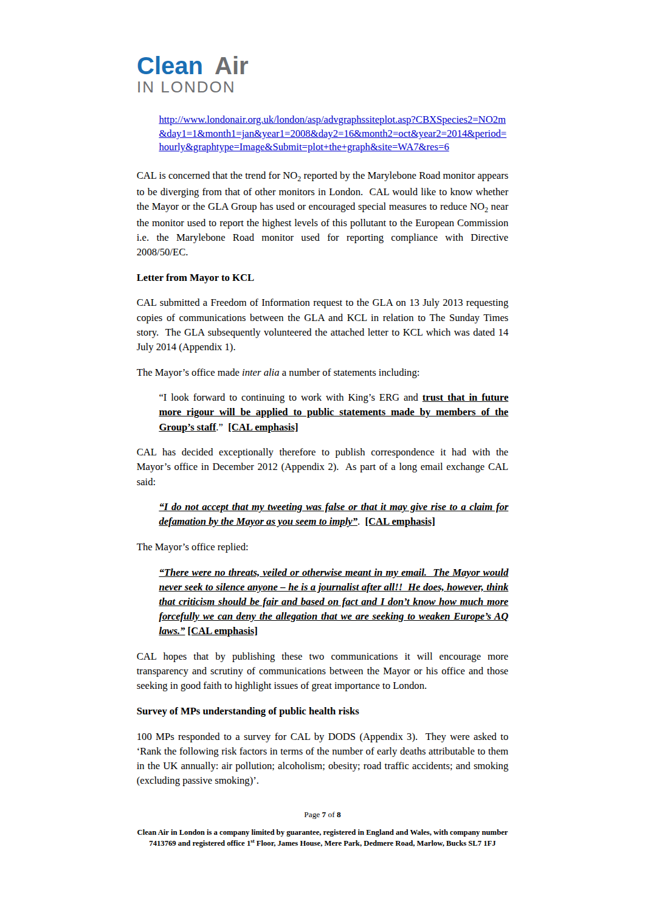Clean Air IN LONDON
http://www.londonair.org.uk/london/asp/advgraphssiteplot.asp?CBXSpecies2=NO2m&day1=1&month1=jan&year1=2008&day2=16&month2=oct&year2=2014&period=hourly&graphtype=Image&Submit=plot+the+graph&site=WA7&res=6
CAL is concerned that the trend for NO2 reported by the Marylebone Road monitor appears to be diverging from that of other monitors in London. CAL would like to know whether the Mayor or the GLA Group has used or encouraged special measures to reduce NO2 near the monitor used to report the highest levels of this pollutant to the European Commission i.e. the Marylebone Road monitor used for reporting compliance with Directive 2008/50/EC.
Letter from Mayor to KCL
CAL submitted a Freedom of Information request to the GLA on 13 July 2013 requesting copies of communications between the GLA and KCL in relation to The Sunday Times story. The GLA subsequently volunteered the attached letter to KCL which was dated 14 July 2014 (Appendix 1).
The Mayor’s office made inter alia a number of statements including:
“I look forward to continuing to work with King’s ERG and trust that in future more rigour will be applied to public statements made by members of the Group’s staff.” [CAL emphasis]
CAL has decided exceptionally therefore to publish correspondence it had with the Mayor’s office in December 2012 (Appendix 2). As part of a long email exchange CAL said:
“I do not accept that my tweeting was false or that it may give rise to a claim for defamation by the Mayor as you seem to imply”. [CAL emphasis]
The Mayor’s office replied:
“There were no threats, veiled or otherwise meant in my email. The Mayor would never seek to silence anyone – he is a journalist after all!! He does, however, think that criticism should be fair and based on fact and I don’t know how much more forcefully we can deny the allegation that we are seeking to weaken Europe’s AQ laws.” [CAL emphasis]
CAL hopes that by publishing these two communications it will encourage more transparency and scrutiny of communications between the Mayor or his office and those seeking in good faith to highlight issues of great importance to London.
Survey of MPs understanding of public health risks
100 MPs responded to a survey for CAL by DODS (Appendix 3). They were asked to ‘Rank the following risk factors in terms of the number of early deaths attributable to them in the UK annually: air pollution; alcoholism; obesity; road traffic accidents; and smoking (excluding passive smoking)’.
Page 7 of 8
Clean Air in London is a company limited by guarantee, registered in England and Wales, with company number 7413769 and registered office 1st Floor, James House, Mere Park, Dedmere Road, Marlow, Bucks SL7 1FJ